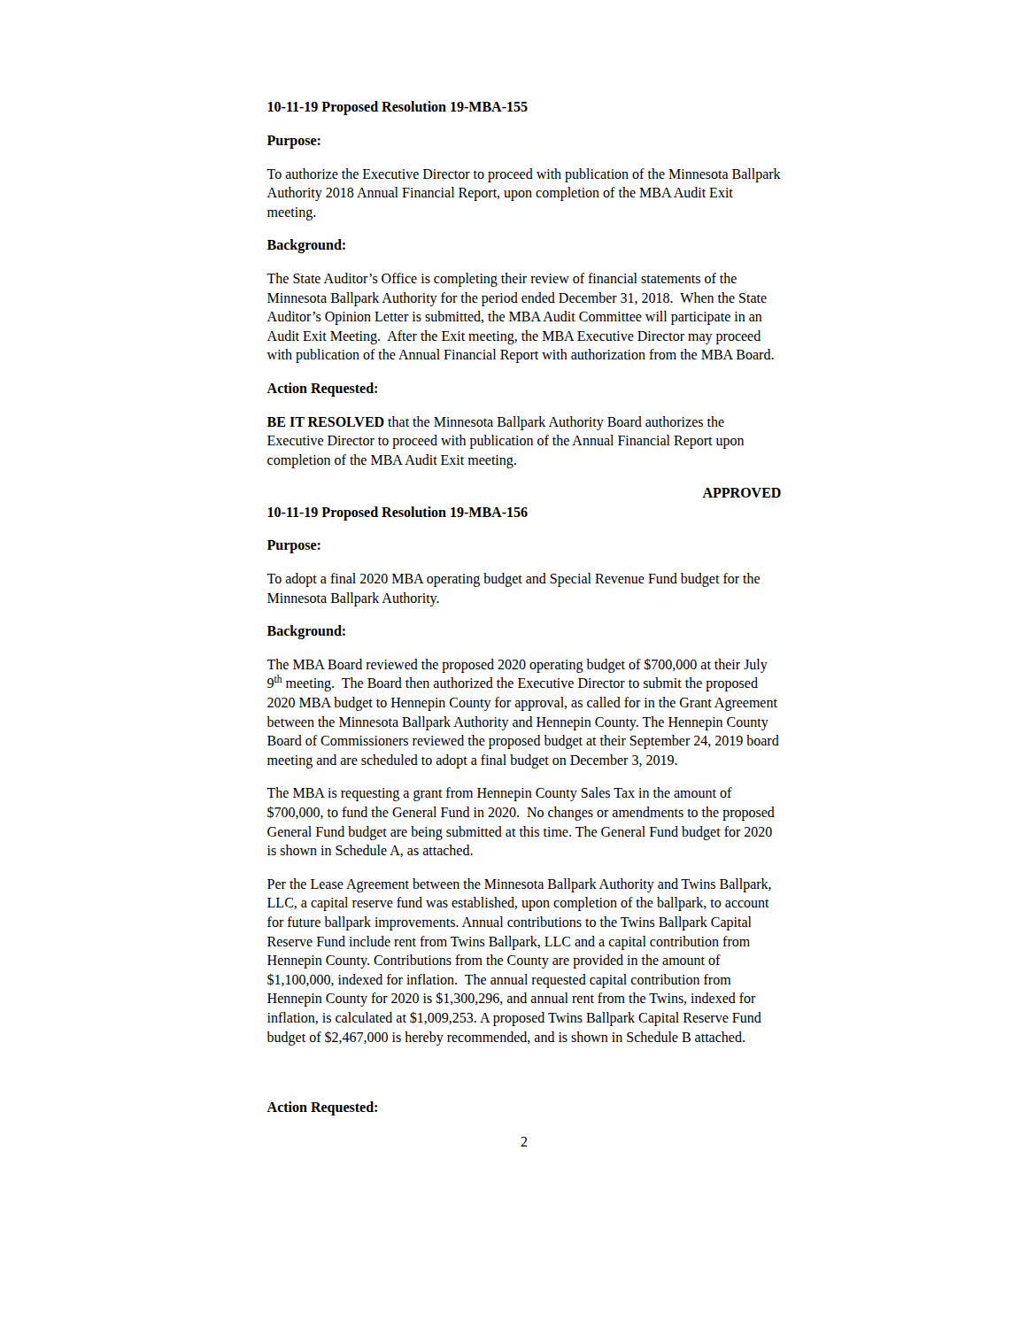10-11-19 Proposed Resolution 19-MBA-155
Purpose:
To authorize the Executive Director to proceed with publication of the Minnesota Ballpark Authority 2018 Annual Financial Report, upon completion of the MBA Audit Exit meeting.
Background:
The State Auditor’s Office is completing their review of financial statements of the Minnesota Ballpark Authority for the period ended December 31, 2018. When the State Auditor’s Opinion Letter is submitted, the MBA Audit Committee will participate in an Audit Exit Meeting. After the Exit meeting, the MBA Executive Director may proceed with publication of the Annual Financial Report with authorization from the MBA Board.
Action Requested:
BE IT RESOLVED that the Minnesota Ballpark Authority Board authorizes the Executive Director to proceed with publication of the Annual Financial Report upon completion of the MBA Audit Exit meeting.
APPROVED
10-11-19 Proposed Resolution 19-MBA-156
Purpose:
To adopt a final 2020 MBA operating budget and Special Revenue Fund budget for the Minnesota Ballpark Authority.
Background:
The MBA Board reviewed the proposed 2020 operating budget of $700,000 at their July 9th meeting. The Board then authorized the Executive Director to submit the proposed 2020 MBA budget to Hennepin County for approval, as called for in the Grant Agreement between the Minnesota Ballpark Authority and Hennepin County. The Hennepin County Board of Commissioners reviewed the proposed budget at their September 24, 2019 board meeting and are scheduled to adopt a final budget on December 3, 2019.
The MBA is requesting a grant from Hennepin County Sales Tax in the amount of $700,000, to fund the General Fund in 2020. No changes or amendments to the proposed General Fund budget are being submitted at this time. The General Fund budget for 2020 is shown in Schedule A, as attached.
Per the Lease Agreement between the Minnesota Ballpark Authority and Twins Ballpark, LLC, a capital reserve fund was established, upon completion of the ballpark, to account for future ballpark improvements. Annual contributions to the Twins Ballpark Capital Reserve Fund include rent from Twins Ballpark, LLC and a capital contribution from Hennepin County. Contributions from the County are provided in the amount of $1,100,000, indexed for inflation. The annual requested capital contribution from Hennepin County for 2020 is $1,300,296, and annual rent from the Twins, indexed for inflation, is calculated at $1,009,253. A proposed Twins Ballpark Capital Reserve Fund budget of $2,467,000 is hereby recommended, and is shown in Schedule B attached.
Action Requested:
2